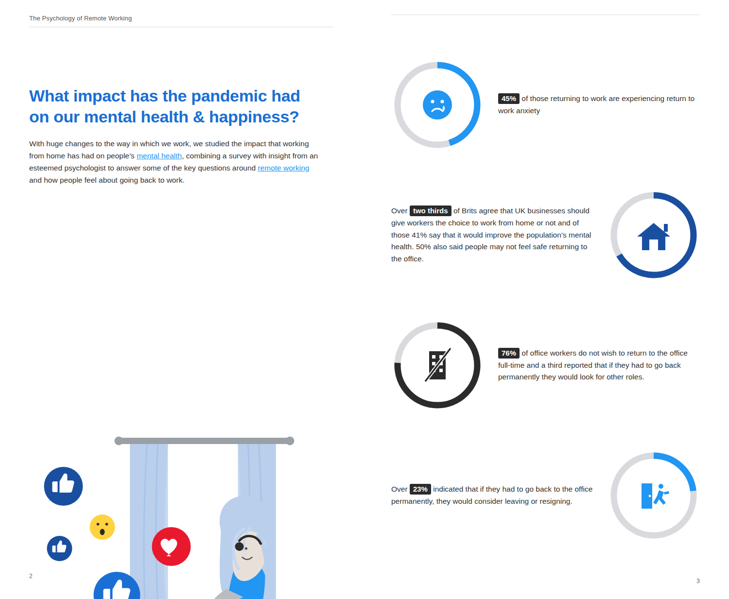The Psychology of Remote Working
What impact has the pandemic had
on our mental health & happiness?
With huge changes to the way in which we work, we studied the impact that working from home has had on people’s mental health, combining a survey with insight from an esteemed psychologist to answer some of the key questions around remote working and how people feel about going back to work.
2
45% of those returning to work are experiencing return to work anxiety
Over two thirds of Brits agree that UK businesses should give workers the choice to work from home or not and of those 41% say that it would improve the population’s mental health. 50% also said people may not feel safe returning to the office.
76% of office workers do not wish to return to the office full-time and a third reported that if they had to go back permanently they would look for other roles.
Over 23% indicated that if they had to go back to the office permanently, they would consider leaving or resigning.
3